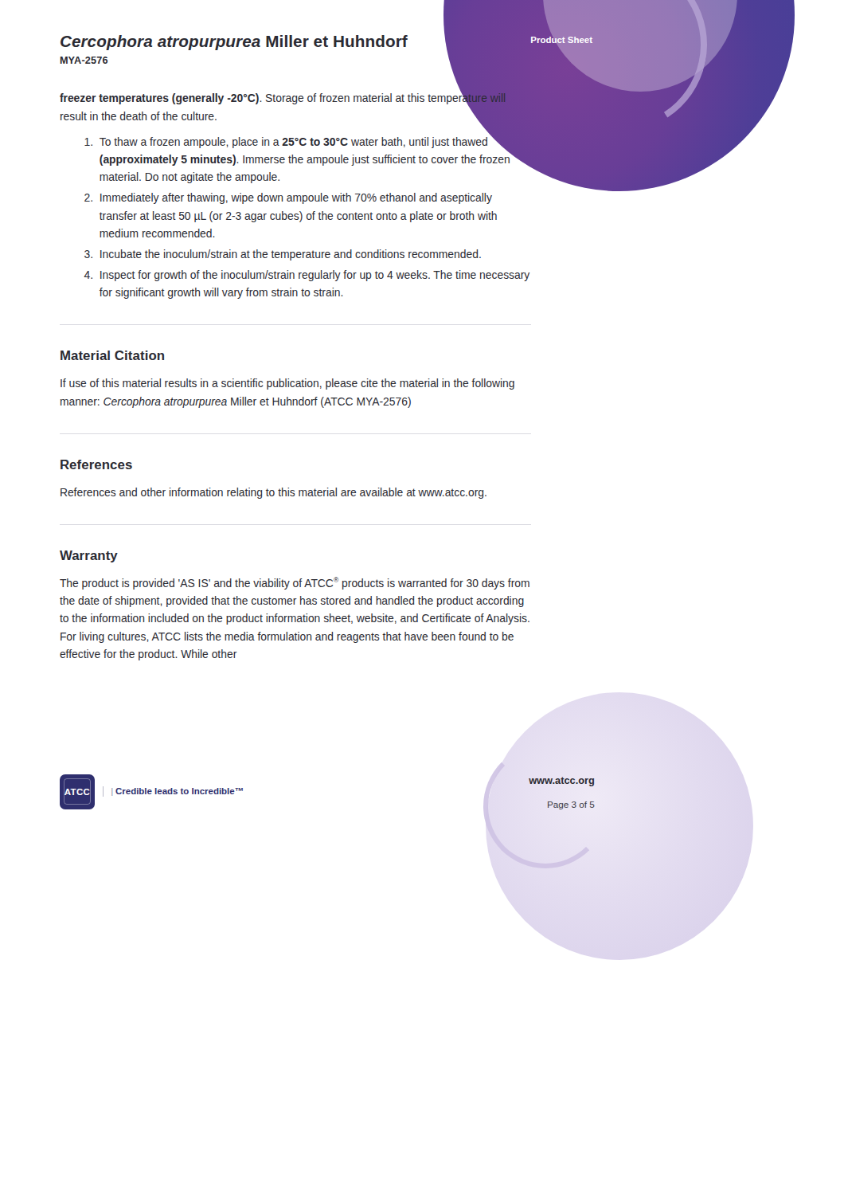Cercophora atropurpurea Miller et Huhndorf
MYA-2576
Product Sheet
freezer temperatures (generally -20°C). Storage of frozen material at this temperature will result in the death of the culture.
To thaw a frozen ampoule, place in a 25°C to 30°C water bath, until just thawed (approximately 5 minutes). Immerse the ampoule just sufficient to cover the frozen material. Do not agitate the ampoule.
Immediately after thawing, wipe down ampoule with 70% ethanol and aseptically transfer at least 50 µL (or 2-3 agar cubes) of the content onto a plate or broth with medium recommended.
Incubate the inoculum/strain at the temperature and conditions recommended.
Inspect for growth of the inoculum/strain regularly for up to 4 weeks. The time necessary for significant growth will vary from strain to strain.
Material Citation
If use of this material results in a scientific publication, please cite the material in the following manner: Cercophora atropurpurea Miller et Huhndorf (ATCC MYA-2576)
References
References and other information relating to this material are available at www.atcc.org.
Warranty
The product is provided 'AS IS' and the viability of ATCC® products is warranted for 30 days from the date of shipment, provided that the customer has stored and handled the product according to the information included on the product information sheet, website, and Certificate of Analysis. For living cultures, ATCC lists the media formulation and reagents that have been found to be effective for the product. While other
ATCC
|Credible leads to Incredible™
www.atcc.org
Page 3 of 5